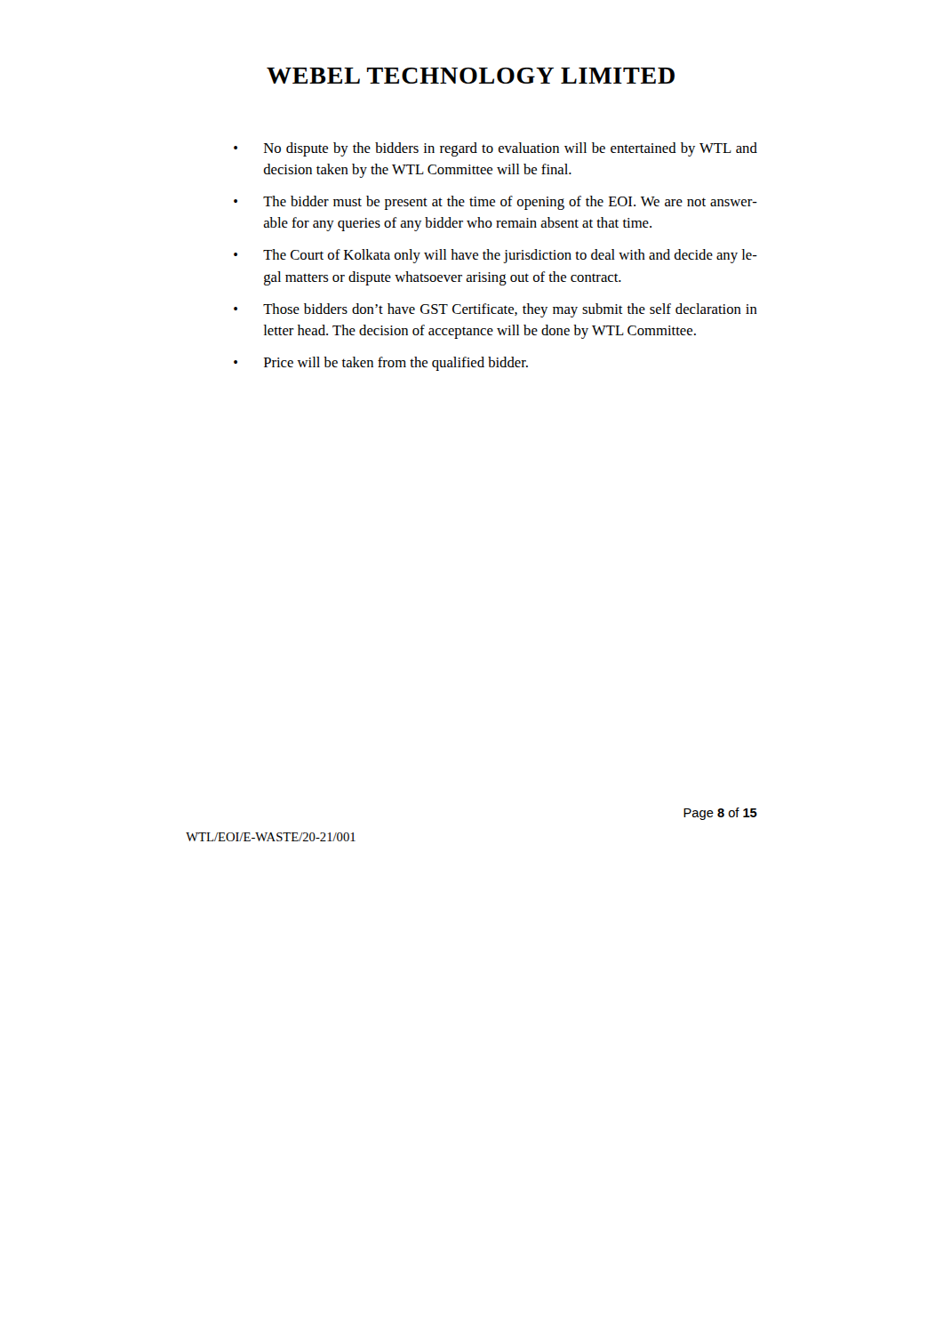WEBEL TECHNOLOGY LIMITED
No dispute by the bidders in regard to evaluation will be entertained by WTL and decision taken by the WTL Committee will be final.
The bidder must be present at the time of opening of the EOI. We are not answerable for any queries of any bidder who remain absent at that time.
The Court of Kolkata only will have the jurisdiction to deal with and decide any legal matters or dispute whatsoever arising out of the contract.
Those bidders don’t have GST Certificate, they may submit the self declaration in letter head. The decision of acceptance will be done by WTL Committee.
Price will be taken from the qualified bidder.
Page 8 of 15
WTL/EOI/E-WASTE/20-21/001